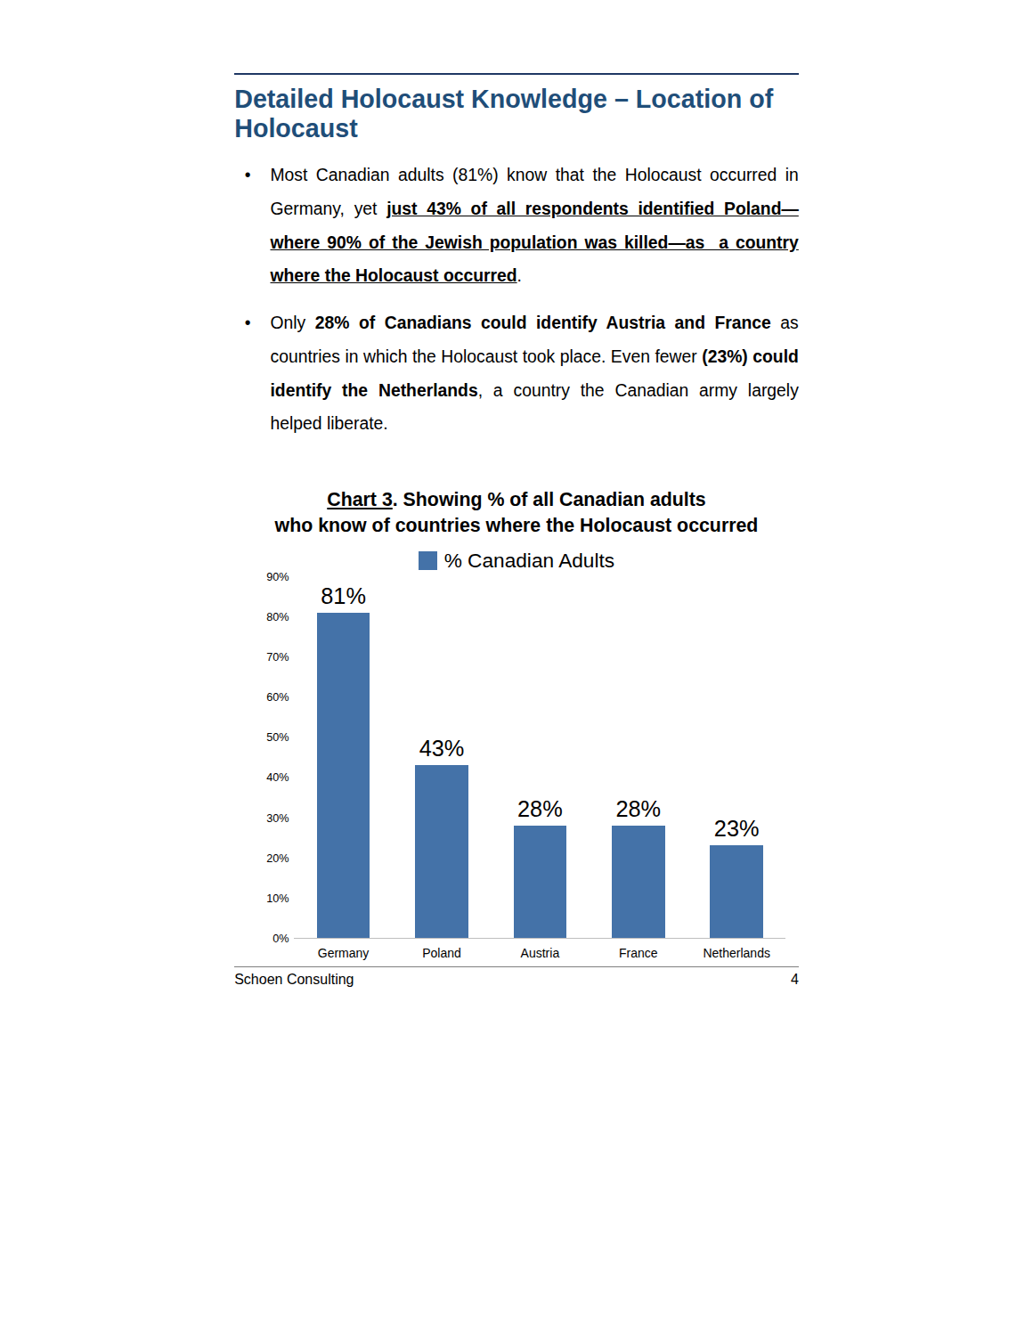Detailed Holocaust Knowledge – Location of Holocaust
Most Canadian adults (81%) know that the Holocaust occurred in Germany, yet just 43% of all respondents identified Poland—where 90% of the Jewish population was killed—as a country where the Holocaust occurred.
Only 28% of Canadians could identify Austria and France as countries in which the Holocaust took place. Even fewer (23%) could identify the Netherlands, a country the Canadian army largely helped liberate.
Chart 3. Showing % of all Canadian adults
who know of countries where the Holocaust occurred
% Canadian Adults
90%
80%
70%
60%
50%
40%
30%
20%
10%
0%
81%
43%
28%
28%
23%
Germany
Poland
Austria
France
Netherlands
Schoen Consulting 4